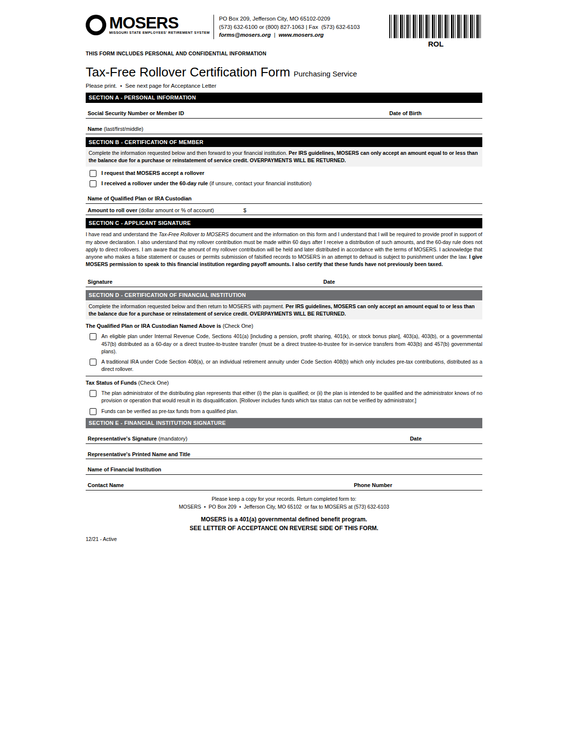MOSERS MISSOURI STATE EMPLOYEES' RETIREMENT SYSTEM
PO Box 209, Jefferson City, MO 65102-0209
(573) 632-6100 or (800) 827-1063 | Fax (573) 632-6103
forms@mosers.org | www.mosers.org
ROL
THIS FORM INCLUDES PERSONAL AND CONFIDENTIAL INFORMATION
Tax-Free Rollover Certification Form Purchasing Service
Please print. • See next page for Acceptance Letter
SECTION A - PERSONAL INFORMATION
Social Security Number or Member ID Date of Birth
Name (last/first/middle)
SECTION B - CERTIFICATION OF MEMBER
Complete the information requested below and then forward to your financial institution. Per IRS guidelines, MOSERS can only accept an amount equal to or less than the balance due for a purchase or reinstatement of service credit. OVERPAYMENTS WILL BE RETURNED.
I request that MOSERS accept a rollover
I received a rollover under the 60-day rule (if unsure, contact your financial institution)
Name of Qualified Plan or IRA Custodian
Amount to roll over (dollar amount or % of account) $
SECTION C - APPLICANT SIGNATURE
I have read and understand the Tax-Free Rollover to MOSERS document and the information on this form and I understand that I will be required to provide proof in support of my above declaration. I also understand that my rollover contribution must be made within 60 days after I receive a distribution of such amounts, and the 60-day rule does not apply to direct rollovers. I am aware that the amount of my rollover contribution will be held and later distributed in accordance with the terms of MOSERS. I acknowledge that anyone who makes a false statement or causes or permits submission of falsified records to MOSERS in an attempt to defraud is subject to punishment under the law. I give MOSERS permission to speak to this financial institution regarding payoff amounts. I also certify that these funds have not previously been taxed.
Signature Date
SECTION D - CERTIFICATION OF FINANCIAL INSTITUTION
Complete the information requested below and then return to MOSERS with payment. Per IRS guidelines, MOSERS can only accept an amount equal to or less than the balance due for a purchase or reinstatement of service credit. OVERPAYMENTS WILL BE RETURNED.
The Qualified Plan or IRA Custodian Named Above is (Check One)
An eligible plan under Internal Revenue Code, Sections 401(a) [including a pension, profit sharing, 401(k), or stock bonus plan], 403(a), 403(b), or a governmental 457(b) distributed as a 60-day or a direct trustee-to-trustee transfer (must be a direct trustee-to-trustee for in-service transfers from 403(b) and 457(b) governmental plans).
A traditional IRA under Code Section 408(a), or an individual retirement annuity under Code Section 408(b) which only includes pre-tax contributions, distributed as a direct rollover.
Tax Status of Funds (Check One)
The plan administrator of the distributing plan represents that either (i) the plan is qualified; or (ii) the plan is intended to be qualified and the administrator knows of no provision or operation that would result in its disqualification. [Rollover includes funds which tax status can not be verified by administrator.]
Funds can be verified as pre-tax funds from a qualified plan.
SECTION E - FINANCIAL INSTITUTION SIGNATURE
Representative's Signature (mandatory) Date
Representative's Printed Name and Title
Name of Financial Institution
Contact Name Phone Number
Please keep a copy for your records. Return completed form to:
MOSERS • PO Box 209 • Jefferson City, MO 65102 or fax to MOSERS at (573) 632-6103
MOSERS is a 401(a) governmental defined benefit program.
SEE LETTER OF ACCEPTANCE ON REVERSE SIDE OF THIS FORM.
12/21 - Active